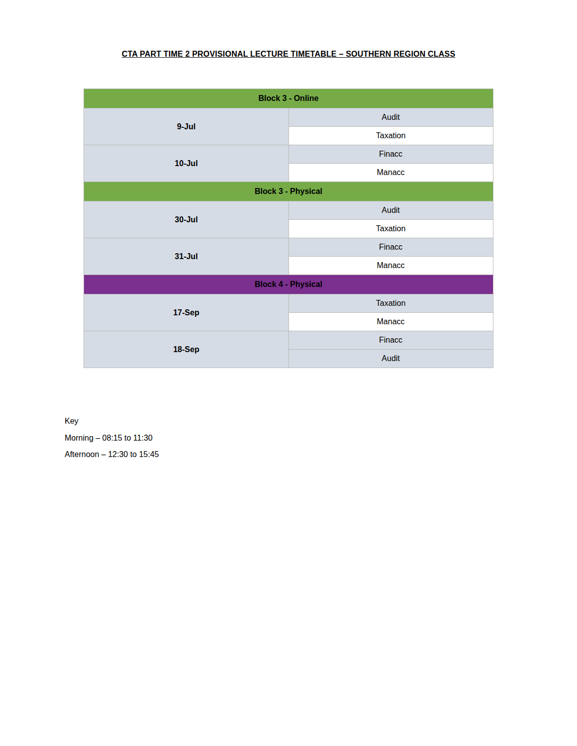CTA PART TIME 2 PROVISIONAL LECTURE TIMETABLE – SOUTHERN REGION CLASS
| Block 3 - Online |
| 9-Jul | Audit |
| Taxation |
| 10-Jul | Finacc |
| Manacc |
| Block 3 - Physical |
| 30-Jul | Audit |
| Taxation |
| 31-Jul | Finacc |
| Manacc |
| Block 4 - Physical |
| 17-Sep | Taxation |
| Manacc |
| 18-Sep | Finacc |
| Audit |
Key
Morning – 08:15 to 11:30
Afternoon – 12:30 to 15:45